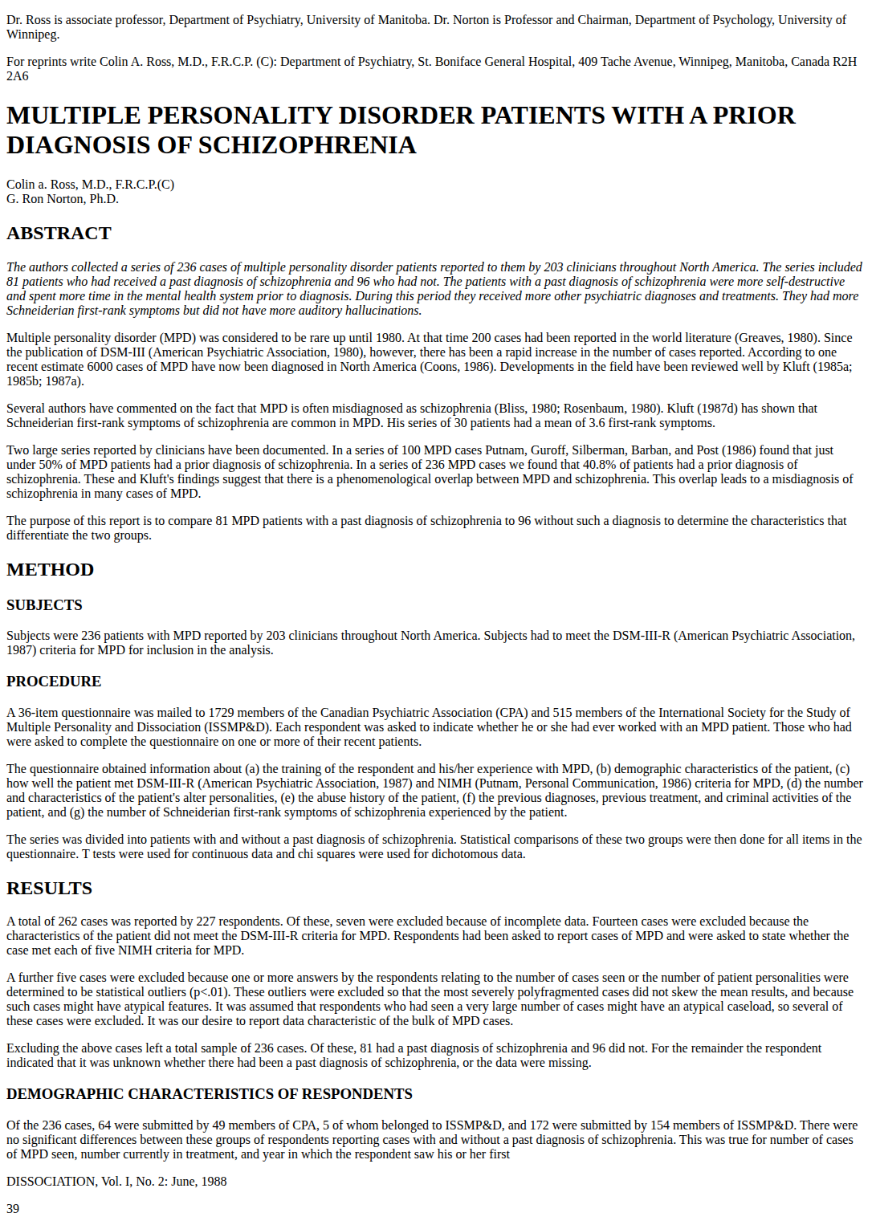Dr. Ross is associate professor, Department of Psychiatry, University of Manitoba. Dr. Norton is Professor and Chairman, Department of Psychology, University of Winnipeg.
For reprints write Colin A. Ross, M.D., F.R.C.P. (C): Department of Psychiatry, St. Boniface General Hospital, 409 Tache Avenue, Winnipeg, Manitoba, Canada R2H 2A6
MULTIPLE PERSONALITY DISORDER PATIENTS WITH A PRIOR DIAGNOSIS OF SCHIZOPHRENIA
Colin a. Ross, M.D., F.R.C.P.(C)
G. Ron Norton, Ph.D.
ABSTRACT
The authors collected a series of 236 cases of multiple personality disorder patients reported to them by 203 clinicians throughout North America. The series included 81 patients who had received a past diagnosis of schizophrenia and 96 who had not. The patients with a past diagnosis of schizophrenia were more self-destructive and spent more time in the mental health system prior to diagnosis. During this period they received more other psychiatric diagnoses and treatments. They had more Schneiderian first-rank symptoms but did not have more auditory hallucinations.
Multiple personality disorder (MPD) was considered to be rare up until 1980. At that time 200 cases had been reported in the world literature (Greaves, 1980). Since the publication of DSM-III (American Psychiatric Association, 1980), however, there has been a rapid increase in the number of cases reported. According to one recent estimate 6000 cases of MPD have now been diagnosed in North America (Coons, 1986). Developments in the field have been reviewed well by Kluft (1985a; 1985b; 1987a).
Several authors have commented on the fact that MPD is often misdiagnosed as schizophrenia (Bliss, 1980; Rosenbaum, 1980). Kluft (1987d) has shown that Schneiderian first-rank symptoms of schizophrenia are common in MPD. His series of 30 patients had a mean of 3.6 first-rank symptoms.
Two large series reported by clinicians have been documented. In a series of 100 MPD cases Putnam, Guroff, Silberman, Barban, and Post (1986) found that just under 50% of MPD patients had a prior diagnosis of schizophrenia. In a series of 236 MPD cases we found that 40.8% of patients had a prior diagnosis of schizophrenia. These and Kluft's findings suggest that there is a phenomenological overlap between MPD and schizophrenia. This overlap leads to a misdiagnosis of schizophrenia in many cases of MPD.
The purpose of this report is to compare 81 MPD patients with a past diagnosis of schizophrenia to 96 without such a diagnosis to determine the characteristics that differentiate the two groups.
METHOD
SUBJECTS
Subjects were 236 patients with MPD reported by 203 clinicians throughout North America. Subjects had to meet the DSM-III-R (American Psychiatric Association, 1987) criteria for MPD for inclusion in the analysis.
PROCEDURE
A 36-item questionnaire was mailed to 1729 members of the Canadian Psychiatric Association (CPA) and 515 members of the International Society for the Study of Multiple Personality and Dissociation (ISSMP&D). Each respondent was asked to indicate whether he or she had ever worked with an MPD patient. Those who had were asked to complete the questionnaire on one or more of their recent patients.
The questionnaire obtained information about (a) the training of the respondent and his/her experience with MPD, (b) demographic characteristics of the patient, (c) how well the patient met DSM-III-R (American Psychiatric Association, 1987) and NIMH (Putnam, Personal Communication, 1986) criteria for MPD, (d) the number and characteristics of the patient's alter personalities, (e) the abuse history of the patient, (f) the previous diagnoses, previous treatment, and criminal activities of the patient, and (g) the number of Schneiderian first-rank symptoms of schizophrenia experienced by the patient.
The series was divided into patients with and without a past diagnosis of schizophrenia. Statistical comparisons of these two groups were then done for all items in the questionnaire. T tests were used for continuous data and chi squares were used for dichotomous data.
RESULTS
A total of 262 cases was reported by 227 respondents. Of these, seven were excluded because of incomplete data. Fourteen cases were excluded because the characteristics of the patient did not meet the DSM-III-R criteria for MPD. Respondents had been asked to report cases of MPD and were asked to state whether the case met each of five NIMH criteria for MPD.
A further five cases were excluded because one or more answers by the respondents relating to the number of cases seen or the number of patient personalities were determined to be statistical outliers (p<.01). These outliers were excluded so that the most severely polyfragmented cases did not skew the mean results, and because such cases might have atypical features. It was assumed that respondents who had seen a very large number of cases might have an atypical caseload, so several of these cases were excluded. It was our desire to report data characteristic of the bulk of MPD cases.
Excluding the above cases left a total sample of 236 cases. Of these, 81 had a past diagnosis of schizophrenia and 96 did not. For the remainder the respondent indicated that it was unknown whether there had been a past diagnosis of schizophrenia, or the data were missing.
DEMOGRAPHIC CHARACTERISTICS OF RESPONDENTS
Of the 236 cases, 64 were submitted by 49 members of CPA, 5 of whom belonged to ISSMP&D, and 172 were submitted by 154 members of ISSMP&D. There were no significant differences between these groups of respondents reporting cases with and without a past diagnosis of schizophrenia. This was true for number of cases of MPD seen, number currently in treatment, and year in which the respondent saw his or her first
DISSOCIATION, Vol. I, No. 2: June, 1988
39